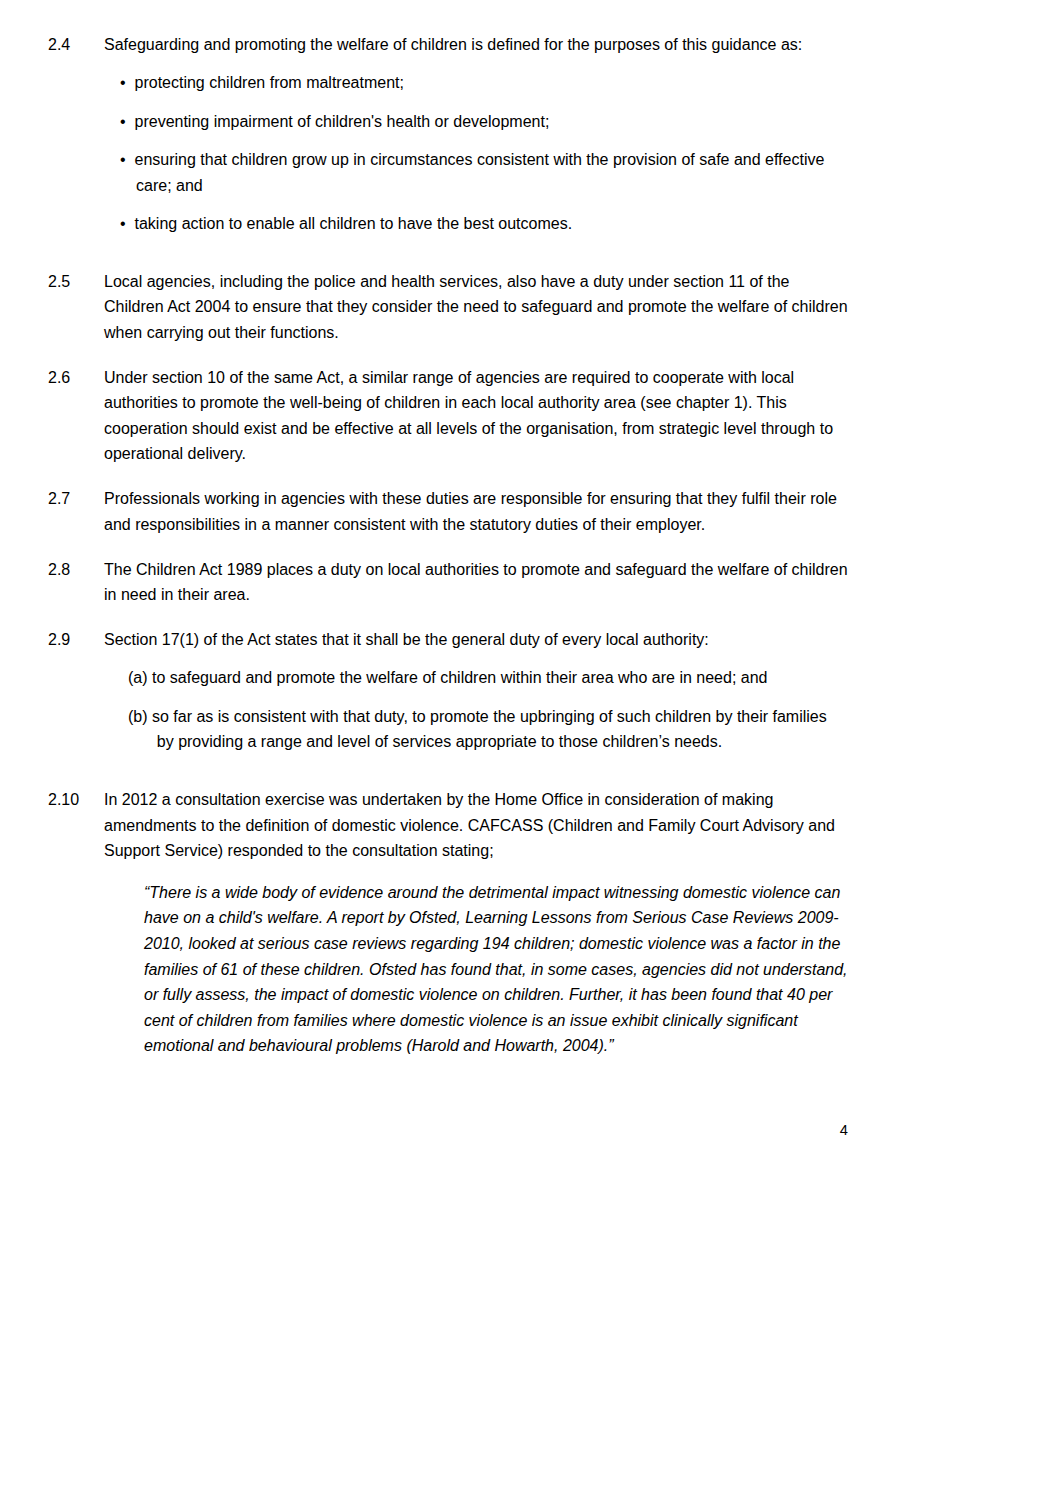2.4
Safeguarding and promoting the welfare of children is defined for the purposes of this guidance as:
protecting children from maltreatment;
preventing impairment of children's health or development;
ensuring that children grow up in circumstances consistent with the provision of safe and effective care; and
taking action to enable all children to have the best outcomes.
2.5
Local agencies, including the police and health services, also have a duty under section 11 of the Children Act 2004 to ensure that they consider the need to safeguard and promote the welfare of children when carrying out their functions.
2.6
Under section 10 of the same Act, a similar range of agencies are required to cooperate with local authorities to promote the well-being of children in each local authority area (see chapter 1). This cooperation should exist and be effective at all levels of the organisation, from strategic level through to operational delivery.
2.7
Professionals working in agencies with these duties are responsible for ensuring that they fulfil their role and responsibilities in a manner consistent with the statutory duties of their employer.
2.8
The Children Act 1989 places a duty on local authorities to promote and safeguard the welfare of children in need in their area.
2.9
Section 17(1) of the Act states that it shall be the general duty of every local authority:
(a) to safeguard and promote the welfare of children within their area who are in need; and
(b) so far as is consistent with that duty, to promote the upbringing of such children by their families by providing a range and level of services appropriate to those children’s needs.
2.10
In 2012 a consultation exercise was undertaken by the Home Office in consideration of making amendments to the definition of domestic violence. CAFCASS (Children and Family Court Advisory and Support Service) responded to the consultation stating;
“There is a wide body of evidence around the detrimental impact witnessing domestic violence can have on a child's welfare. A report by Ofsted, Learning Lessons from Serious Case Reviews 2009-2010, looked at serious case reviews regarding 194 children; domestic violence was a factor in the families of 61 of these children. Ofsted has found that, in some cases, agencies did not understand, or fully assess, the impact of domestic violence on children. Further, it has been found that 40 per cent of children from families where domestic violence is an issue exhibit clinically significant emotional and behavioural problems (Harold and Howarth, 2004).”
4